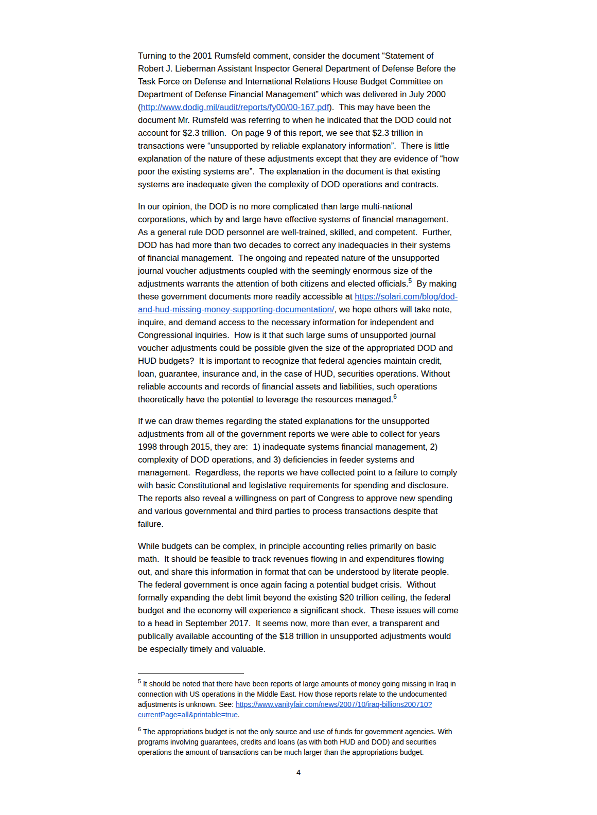Turning to the 2001 Rumsfeld comment, consider the document “Statement of Robert J. Lieberman Assistant Inspector General Department of Defense Before the Task Force on Defense and International Relations House Budget Committee on Department of Defense Financial Management” which was delivered in July 2000 (http://www.dodig.mil/audit/reports/fy00/00-167.pdf). This may have been the document Mr. Rumsfeld was referring to when he indicated that the DOD could not account for $2.3 trillion. On page 9 of this report, we see that $2.3 trillion in transactions were “unsupported by reliable explanatory information”. There is little explanation of the nature of these adjustments except that they are evidence of “how poor the existing systems are”. The explanation in the document is that existing systems are inadequate given the complexity of DOD operations and contracts.
In our opinion, the DOD is no more complicated than large multi-national corporations, which by and large have effective systems of financial management. As a general rule DOD personnel are well-trained, skilled, and competent. Further, DOD has had more than two decades to correct any inadequacies in their systems of financial management. The ongoing and repeated nature of the unsupported journal voucher adjustments coupled with the seemingly enormous size of the adjustments warrants the attention of both citizens and elected officials.5 By making these government documents more readily accessible at https://solari.com/blog/dod-and-hud-missing-money-supporting-documentation/, we hope others will take note, inquire, and demand access to the necessary information for independent and Congressional inquiries. How is it that such large sums of unsupported journal voucher adjustments could be possible given the size of the appropriated DOD and HUD budgets? It is important to recognize that federal agencies maintain credit, loan, guarantee, insurance and, in the case of HUD, securities operations. Without reliable accounts and records of financial assets and liabilities, such operations theoretically have the potential to leverage the resources managed.6
If we can draw themes regarding the stated explanations for the unsupported adjustments from all of the government reports we were able to collect for years 1998 through 2015, they are: 1) inadequate systems financial management, 2) complexity of DOD operations, and 3) deficiencies in feeder systems and management. Regardless, the reports we have collected point to a failure to comply with basic Constitutional and legislative requirements for spending and disclosure. The reports also reveal a willingness on part of Congress to approve new spending and various governmental and third parties to process transactions despite that failure.
While budgets can be complex, in principle accounting relies primarily on basic math. It should be feasible to track revenues flowing in and expenditures flowing out, and share this information in format that can be understood by literate people. The federal government is once again facing a potential budget crisis. Without formally expanding the debt limit beyond the existing $20 trillion ceiling, the federal budget and the economy will experience a significant shock. These issues will come to a head in September 2017. It seems now, more than ever, a transparent and publically available accounting of the $18 trillion in unsupported adjustments would be especially timely and valuable.
5 It should be noted that there have been reports of large amounts of money going missing in Iraq in connection with US operations in the Middle East. How those reports relate to the undocumented adjustments is unknown. See: https://www.vanityfair.com/news/2007/10/iraq-billions200710?currentPage=all&printable=true.
6 The appropriations budget is not the only source and use of funds for government agencies. With programs involving guarantees, credits and loans (as with both HUD and DOD) and securities operations the amount of transactions can be much larger than the appropriations budget.
4